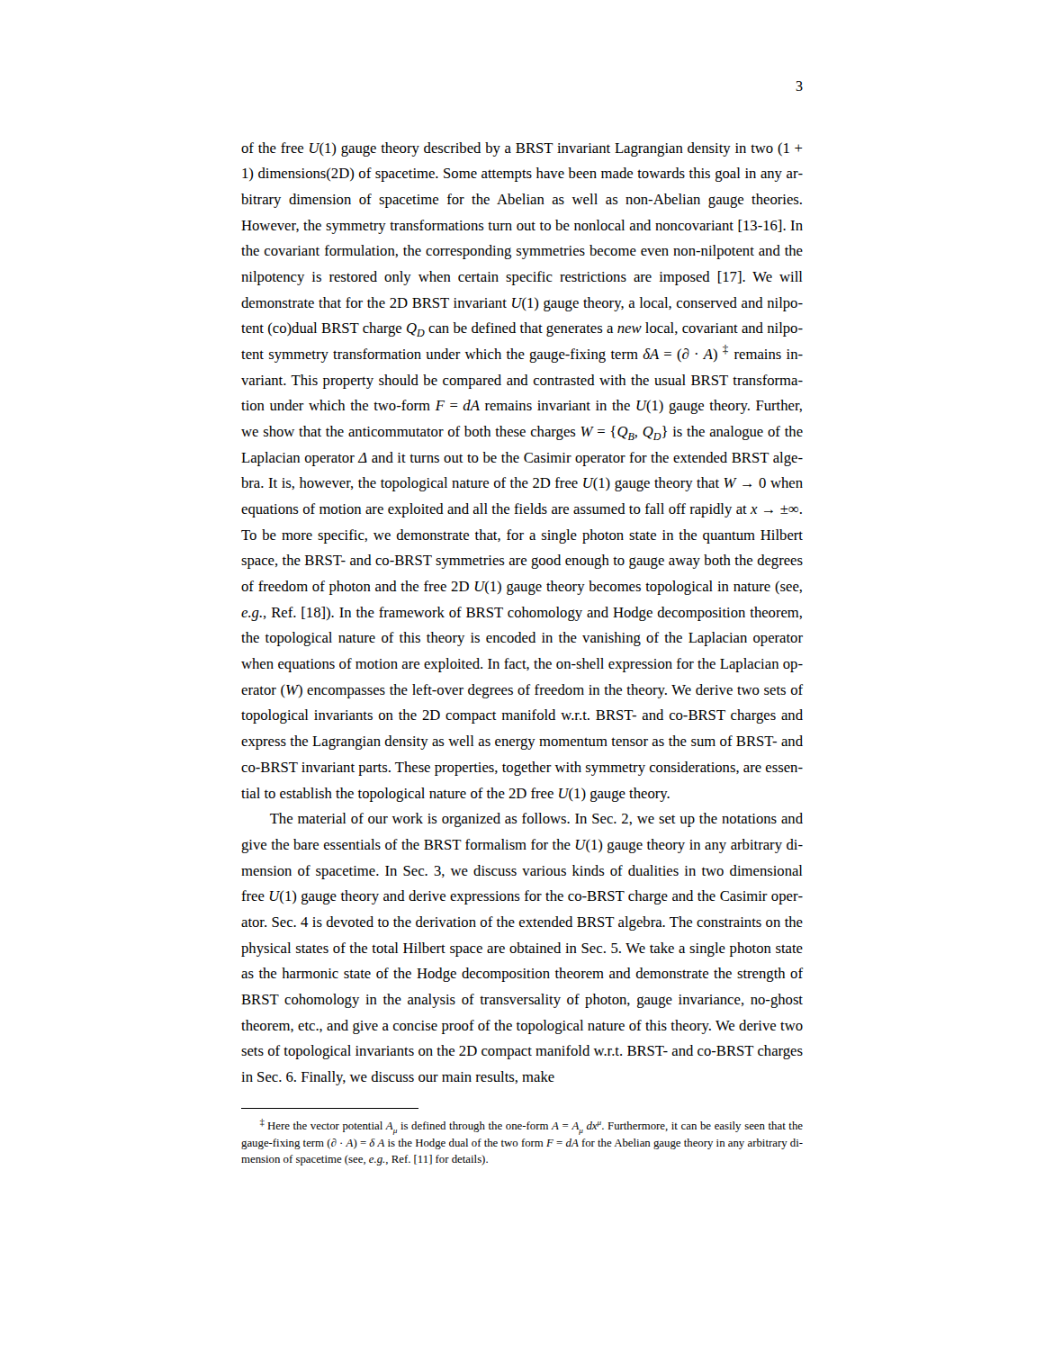3
of the free U(1) gauge theory described by a BRST invariant Lagrangian density in two (1 + 1) dimensions(2D) of spacetime. Some attempts have been made towards this goal in any arbitrary dimension of spacetime for the Abelian as well as non-Abelian gauge theories. However, the symmetry transformations turn out to be nonlocal and noncovariant [13-16]. In the covariant formulation, the corresponding symmetries become even non-nilpotent and the nilpotency is restored only when certain specific restrictions are imposed [17]. We will demonstrate that for the 2D BRST invariant U(1) gauge theory, a local, conserved and nilpotent (co)dual BRST charge QD can be defined that generates a new local, covariant and nilpotent symmetry transformation under which the gauge-fixing term δA = (∂ · A) ‡ remains invariant. This property should be compared and contrasted with the usual BRST transformation under which the two-form F = dA remains invariant in the U(1) gauge theory. Further, we show that the anticommutator of both these charges W = {QB, QD} is the analogue of the Laplacian operator Δ and it turns out to be the Casimir operator for the extended BRST algebra. It is, however, the topological nature of the 2D free U(1) gauge theory that W → 0 when equations of motion are exploited and all the fields are assumed to fall off rapidly at x → ±∞. To be more specific, we demonstrate that, for a single photon state in the quantum Hilbert space, the BRST- and co-BRST symmetries are good enough to gauge away both the degrees of freedom of photon and the free 2D U(1) gauge theory becomes topological in nature (see, e.g., Ref. [18]). In the framework of BRST cohomology and Hodge decomposition theorem, the topological nature of this theory is encoded in the vanishing of the Laplacian operator when equations of motion are exploited. In fact, the on-shell expression for the Laplacian operator (W) encompasses the left-over degrees of freedom in the theory. We derive two sets of topological invariants on the 2D compact manifold w.r.t. BRST- and co-BRST charges and express the Lagrangian density as well as energy momentum tensor as the sum of BRST- and co-BRST invariant parts. These properties, together with symmetry considerations, are essential to establish the topological nature of the 2D free U(1) gauge theory.
The material of our work is organized as follows. In Sec. 2, we set up the notations and give the bare essentials of the BRST formalism for the U(1) gauge theory in any arbitrary dimension of spacetime. In Sec. 3, we discuss various kinds of dualities in two dimensional free U(1) gauge theory and derive expressions for the co-BRST charge and the Casimir operator. Sec. 4 is devoted to the derivation of the extended BRST algebra. The constraints on the physical states of the total Hilbert space are obtained in Sec. 5. We take a single photon state as the harmonic state of the Hodge decomposition theorem and demonstrate the strength of BRST cohomology in the analysis of transversality of photon, gauge invariance, no-ghost theorem, etc., and give a concise proof of the topological nature of this theory. We derive two sets of topological invariants on the 2D compact manifold w.r.t. BRST- and co-BRST charges in Sec. 6. Finally, we discuss our main results, make
‡Here the vector potential Aμ is defined through the one-form A = Aμ dxμ. Furthermore, it can be easily seen that the gauge-fixing term (∂ · A) = δ A is the Hodge dual of the two form F = dA for the Abelian gauge theory in any arbitrary dimension of spacetime (see, e.g., Ref. [11] for details).